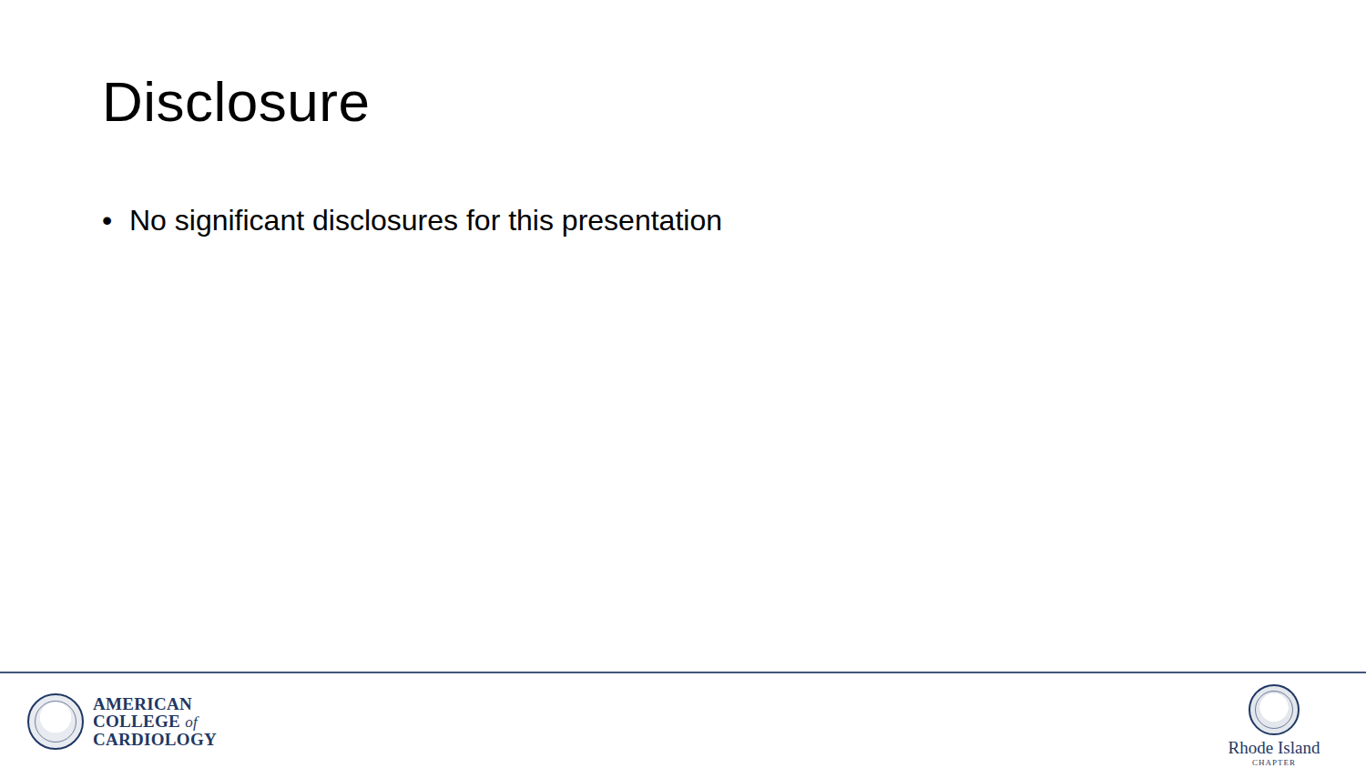Disclosure
No significant disclosures for this presentation
AMERICAN
COLLEGE of
CARDIOLOGY
Rhode Island
CHAPTER